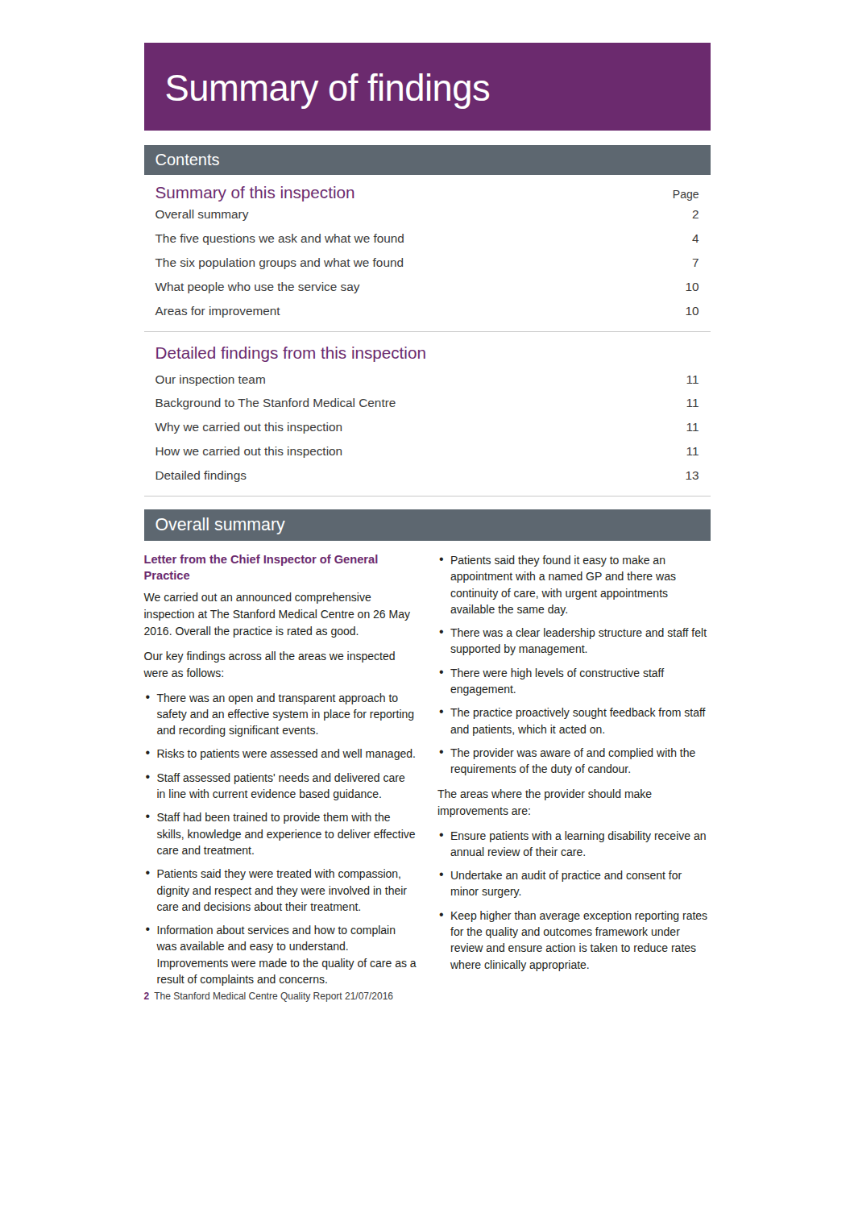Summary of findings
Contents
Summary of this inspection Page
Overall summary 2
The five questions we ask and what we found 4
The six population groups and what we found 7
What people who use the service say 10
Areas for improvement 10
Detailed findings from this inspection
Our inspection team 11
Background to The Stanford Medical Centre 11
Why we carried out this inspection 11
How we carried out this inspection 11
Detailed findings 13
Overall summary
Letter from the Chief Inspector of General Practice
We carried out an announced comprehensive inspection at The Stanford Medical Centre on 26 May 2016. Overall the practice is rated as good.
Our key findings across all the areas we inspected were as follows:
There was an open and transparent approach to safety and an effective system in place for reporting and recording significant events.
Risks to patients were assessed and well managed.
Staff assessed patients' needs and delivered care in line with current evidence based guidance.
Staff had been trained to provide them with the skills, knowledge and experience to deliver effective care and treatment.
Patients said they were treated with compassion, dignity and respect and they were involved in their care and decisions about their treatment.
Information about services and how to complain was available and easy to understand. Improvements were made to the quality of care as a result of complaints and concerns.
Patients said they found it easy to make an appointment with a named GP and there was continuity of care, with urgent appointments available the same day.
There was a clear leadership structure and staff felt supported by management.
There were high levels of constructive staff engagement.
The practice proactively sought feedback from staff and patients, which it acted on.
The provider was aware of and complied with the requirements of the duty of candour.
The areas where the provider should make improvements are:
Ensure patients with a learning disability receive an annual review of their care.
Undertake an audit of practice and consent for minor surgery.
Keep higher than average exception reporting rates for the quality and outcomes framework under review and ensure action is taken to reduce rates where clinically appropriate.
2 The Stanford Medical Centre Quality Report 21/07/2016